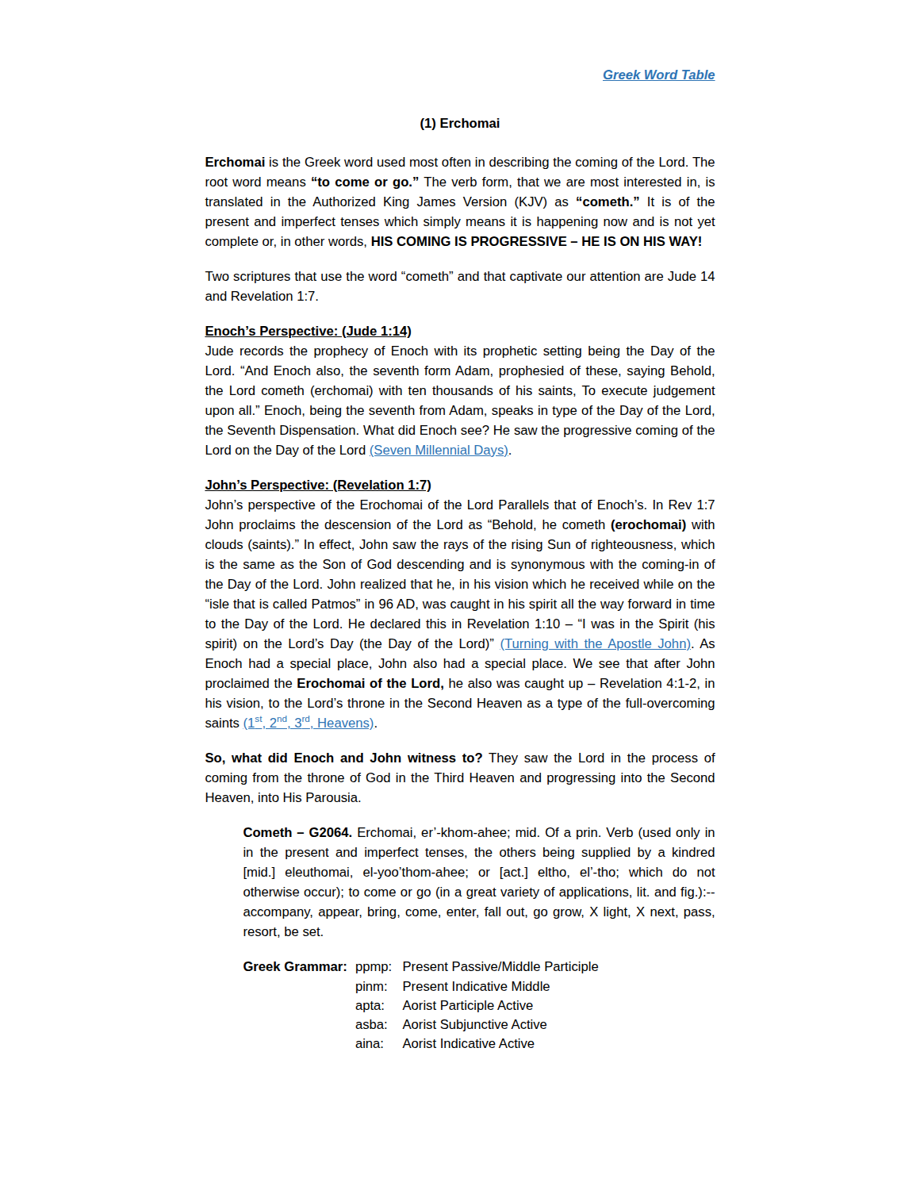Greek Word Table
(1) Erchomai
Erchomai is the Greek word used most often in describing the coming of the Lord. The root word means “to come or go.” The verb form, that we are most interested in, is translated in the Authorized King James Version (KJV) as “cometh.” It is of the present and imperfect tenses which simply means it is happening now and is not yet complete or, in other words, HIS COMING IS PROGRESSIVE – HE IS ON HIS WAY!
Two scriptures that use the word “cometh” and that captivate our attention are Jude 14 and Revelation 1:7.
Enoch’s Perspective: (Jude 1:14)
Jude records the prophecy of Enoch with its prophetic setting being the Day of the Lord. “And Enoch also, the seventh form Adam, prophesied of these, saying Behold, the Lord cometh (erchomai) with ten thousands of his saints, To execute judgement upon all.” Enoch, being the seventh from Adam, speaks in type of the Day of the Lord, the Seventh Dispensation. What did Enoch see? He saw the progressive coming of the Lord on the Day of the Lord (Seven Millennial Days).
John’s Perspective: (Revelation 1:7)
John’s perspective of the Erochomai of the Lord Parallels that of Enoch’s. In Rev 1:7 John proclaims the descension of the Lord as “Behold, he cometh (erochomai) with clouds (saints).” In effect, John saw the rays of the rising Sun of righteousness, which is the same as the Son of God descending and is synonymous with the coming-in of the Day of the Lord. John realized that he, in his vision which he received while on the “isle that is called Patmos” in 96 AD, was caught in his spirit all the way forward in time to the Day of the Lord. He declared this in Revelation 1:10 – “I was in the Spirit (his spirit) on the Lord’s Day (the Day of the Lord)” (Turning with the Apostle John). As Enoch had a special place, John also had a special place. We see that after John proclaimed the Erochomai of the Lord, he also was caught up – Revelation 4:1-2, in his vision, to the Lord’s throne in the Second Heaven as a type of the full-overcoming saints (1st, 2nd, 3rd, Heavens).
So, what did Enoch and John witness to? They saw the Lord in the process of coming from the throne of God in the Third Heaven and progressing into the Second Heaven, into His Parousia.
Cometh – G2064. Erchomai, er’-khom-ahee; mid. Of a prin. Verb (used only in in the present and imperfect tenses, the others being supplied by a kindred [mid.] eleuthomai, el-yoo’thom-ahee; or [act.] eltho, el’-tho; which do not otherwise occur); to come or go (in a great variety of applications, lit. and fig.):-- accompany, appear, bring, come, enter, fall out, go grow, X light, X next, pass, resort, be set.
| Greek Grammar: | ppmp: | Present Passive/Middle Participle |
| | pinm: | Present Indicative Middle |
| | apta: | Aorist Participle Active |
| | asba: | Aorist Subjunctive Active |
| | aina: | Aorist Indicative Active |